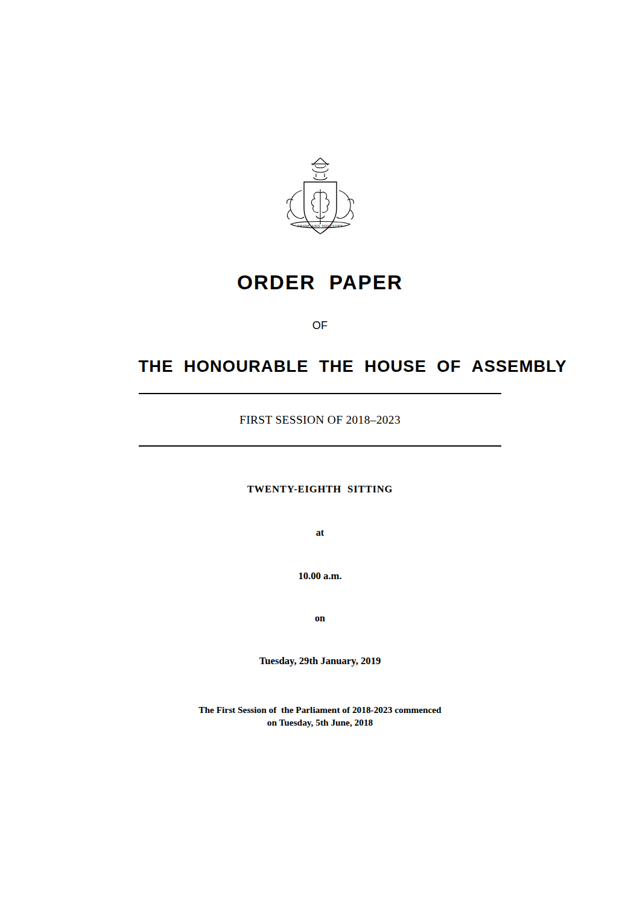PRIDE AND INDUSTRY
ORDER PAPER
OF
THE HONOURABLE THE HOUSE OF ASSEMBLY
FIRST SESSION OF 2018–2023
TWENTY-EIGHTH SITTING
at
10.00 a.m.
on
Tuesday, 29th January, 2019
The First Session of the Parliament of 2018-2023 commenced
on Tuesday, 5th June, 2018